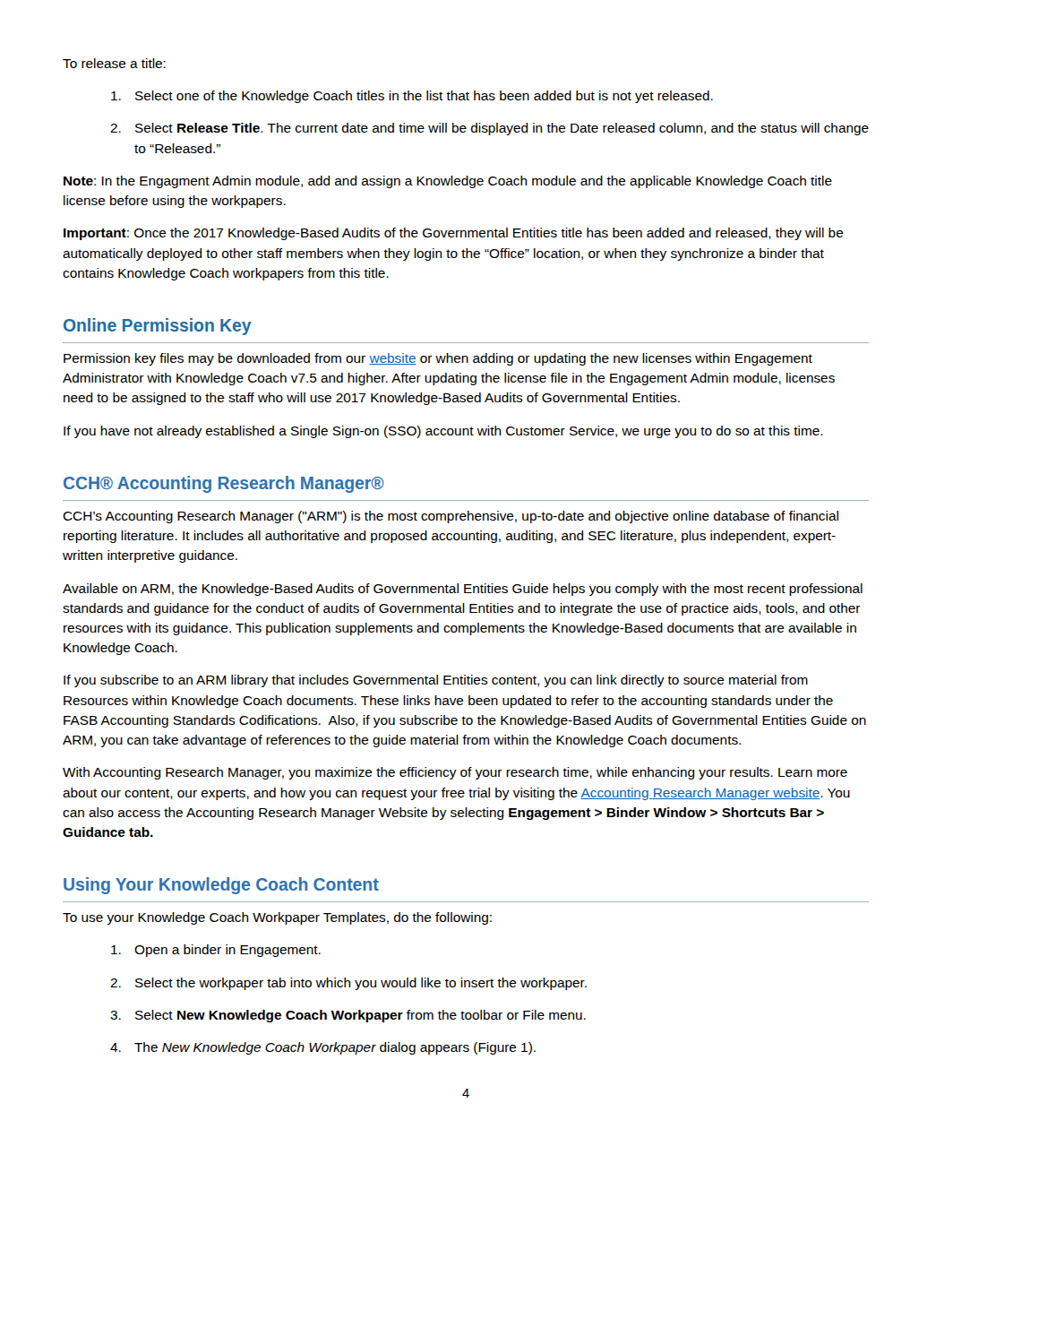To release a title:
Select one of the Knowledge Coach titles in the list that has been added but is not yet released.
Select Release Title. The current date and time will be displayed in the Date released column, and the status will change to “Released.”
Note: In the Engagment Admin module, add and assign a Knowledge Coach module and the applicable Knowledge Coach title license before using the workpapers.
Important: Once the 2017 Knowledge-Based Audits of the Governmental Entities title has been added and released, they will be automatically deployed to other staff members when they login to the “Office” location, or when they synchronize a binder that contains Knowledge Coach workpapers from this title.
Online Permission Key
Permission key files may be downloaded from our website or when adding or updating the new licenses within Engagement Administrator with Knowledge Coach v7.5 and higher. After updating the license file in the Engagement Admin module, licenses need to be assigned to the staff who will use 2017 Knowledge-Based Audits of Governmental Entities.
If you have not already established a Single Sign-on (SSO) account with Customer Service, we urge you to do so at this time.
CCH® Accounting Research Manager®
CCH’s Accounting Research Manager ("ARM") is the most comprehensive, up-to-date and objective online database of financial reporting literature. It includes all authoritative and proposed accounting, auditing, and SEC literature, plus independent, expert-written interpretive guidance.
Available on ARM, the Knowledge-Based Audits of Governmental Entities Guide helps you comply with the most recent professional standards and guidance for the conduct of audits of Governmental Entities and to integrate the use of practice aids, tools, and other resources with its guidance. This publication supplements and complements the Knowledge-Based documents that are available in Knowledge Coach.
If you subscribe to an ARM library that includes Governmental Entities content, you can link directly to source material from Resources within Knowledge Coach documents. These links have been updated to refer to the accounting standards under the FASB Accounting Standards Codifications. Also, if you subscribe to the Knowledge-Based Audits of Governmental Entities Guide on ARM, you can take advantage of references to the guide material from within the Knowledge Coach documents.
With Accounting Research Manager, you maximize the efficiency of your research time, while enhancing your results. Learn more about our content, our experts, and how you can request your free trial by visiting the Accounting Research Manager website. You can also access the Accounting Research Manager Website by selecting Engagement > Binder Window > Shortcuts Bar > Guidance tab.
Using Your Knowledge Coach Content
To use your Knowledge Coach Workpaper Templates, do the following:
Open a binder in Engagement.
Select the workpaper tab into which you would like to insert the workpaper.
Select New Knowledge Coach Workpaper from the toolbar or File menu.
The New Knowledge Coach Workpaper dialog appears (Figure 1).
4